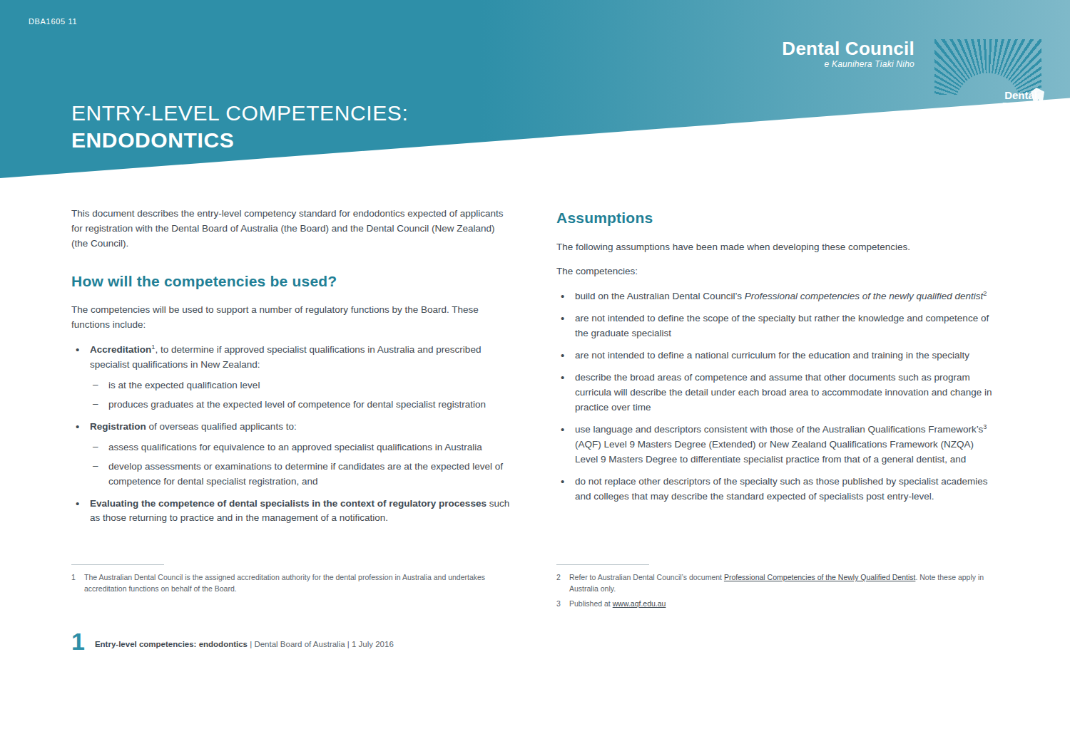DBA1605 11
Entry-level competencies: Endodontics
Dental Council
e Kaunihera Tiaki Niho
Dental
Board of
Australia
This document describes the entry-level competency standard for endodontics expected of applicants for registration with the Dental Board of Australia (the Board) and the Dental Council (New Zealand) (the Council).
How will the competencies be used?
The competencies will be used to support a number of regulatory functions by the Board. These functions include:
Accreditation1, to determine if approved specialist qualifications in Australia and prescribed specialist qualifications in New Zealand:
is at the expected qualification level
produces graduates at the expected level of competence for dental specialist registration
Registration of overseas qualified applicants to:
assess qualifications for equivalence to an approved specialist qualifications in Australia
develop assessments or examinations to determine if candidates are at the expected level of competence for dental specialist registration, and
Evaluating the competence of dental specialists in the context of regulatory processes such as those returning to practice and in the management of a notification.
Assumptions
The following assumptions have been made when developing these competencies.
The competencies:
build on the Australian Dental Council’s Professional competencies of the newly qualified dentist2
are not intended to define the scope of the specialty but rather the knowledge and competence of the graduate specialist
are not intended to define a national curriculum for the education and training in the specialty
describe the broad areas of competence and assume that other documents such as program curricula will describe the detail under each broad area to accommodate innovation and change in practice over time
use language and descriptors consistent with those of the Australian Qualifications Framework’s3 (AQF) Level 9 Masters Degree (Extended) or New Zealand Qualifications Framework (NZQA) Level 9 Masters Degree to differentiate specialist practice from that of a general dentist, and
do not replace other descriptors of the specialty such as those published by specialist academies and colleges that may describe the standard expected of specialists post entry-level.
1
The Australian Dental Council is the assigned accreditation authority for the dental profession in Australia and undertakes accreditation functions on behalf of the Board.
2
Refer to Australian Dental Council’s document Professional Competencies of the Newly Qualified Dentist. Note these apply in Australia only.
3
Published at www.aqf.edu.au
1
Entry-level competencies: endodontics | Dental Board of Australia | 1 July 2016